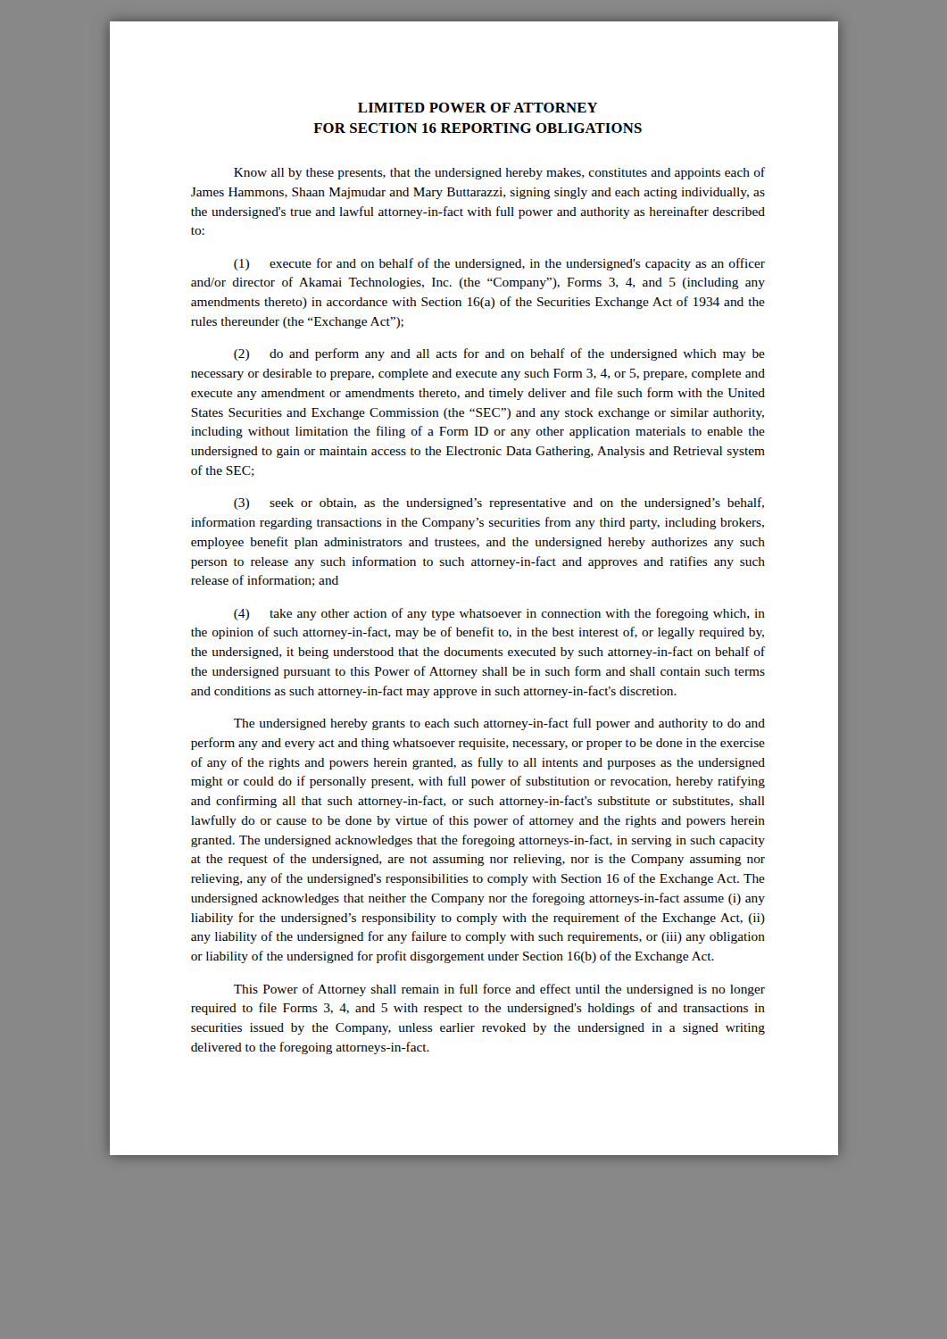LIMITED POWER OF ATTORNEY
FOR SECTION 16 REPORTING OBLIGATIONS
Know all by these presents, that the undersigned hereby makes, constitutes and appoints each of James Hammons, Shaan Majmudar and Mary Buttarazzi, signing singly and each acting individually, as the undersigned's true and lawful attorney-in-fact with full power and authority as hereinafter described to:
(1) execute for and on behalf of the undersigned, in the undersigned's capacity as an officer and/or director of Akamai Technologies, Inc. (the “Company”), Forms 3, 4, and 5 (including any amendments thereto) in accordance with Section 16(a) of the Securities Exchange Act of 1934 and the rules thereunder (the “Exchange Act”);
(2) do and perform any and all acts for and on behalf of the undersigned which may be necessary or desirable to prepare, complete and execute any such Form 3, 4, or 5, prepare, complete and execute any amendment or amendments thereto, and timely deliver and file such form with the United States Securities and Exchange Commission (the “SEC”) and any stock exchange or similar authority, including without limitation the filing of a Form ID or any other application materials to enable the undersigned to gain or maintain access to the Electronic Data Gathering, Analysis and Retrieval system of the SEC;
(3) seek or obtain, as the undersigned’s representative and on the undersigned’s behalf, information regarding transactions in the Company’s securities from any third party, including brokers, employee benefit plan administrators and trustees, and the undersigned hereby authorizes any such person to release any such information to such attorney-in-fact and approves and ratifies any such release of information; and
(4) take any other action of any type whatsoever in connection with the foregoing which, in the opinion of such attorney-in-fact, may be of benefit to, in the best interest of, or legally required by, the undersigned, it being understood that the documents executed by such attorney-in-fact on behalf of the undersigned pursuant to this Power of Attorney shall be in such form and shall contain such terms and conditions as such attorney-in-fact may approve in such attorney-in-fact's discretion.
The undersigned hereby grants to each such attorney-in-fact full power and authority to do and perform any and every act and thing whatsoever requisite, necessary, or proper to be done in the exercise of any of the rights and powers herein granted, as fully to all intents and purposes as the undersigned might or could do if personally present, with full power of substitution or revocation, hereby ratifying and confirming all that such attorney-in-fact, or such attorney-in-fact's substitute or substitutes, shall lawfully do or cause to be done by virtue of this power of attorney and the rights and powers herein granted. The undersigned acknowledges that the foregoing attorneys-in-fact, in serving in such capacity at the request of the undersigned, are not assuming nor relieving, nor is the Company assuming nor relieving, any of the undersigned's responsibilities to comply with Section 16 of the Exchange Act. The undersigned acknowledges that neither the Company nor the foregoing attorneys-in-fact assume (i) any liability for the undersigned’s responsibility to comply with the requirement of the Exchange Act, (ii) any liability of the undersigned for any failure to comply with such requirements, or (iii) any obligation or liability of the undersigned for profit disgorgement under Section 16(b) of the Exchange Act.
This Power of Attorney shall remain in full force and effect until the undersigned is no longer required to file Forms 3, 4, and 5 with respect to the undersigned's holdings of and transactions in securities issued by the Company, unless earlier revoked by the undersigned in a signed writing delivered to the foregoing attorneys-in-fact.